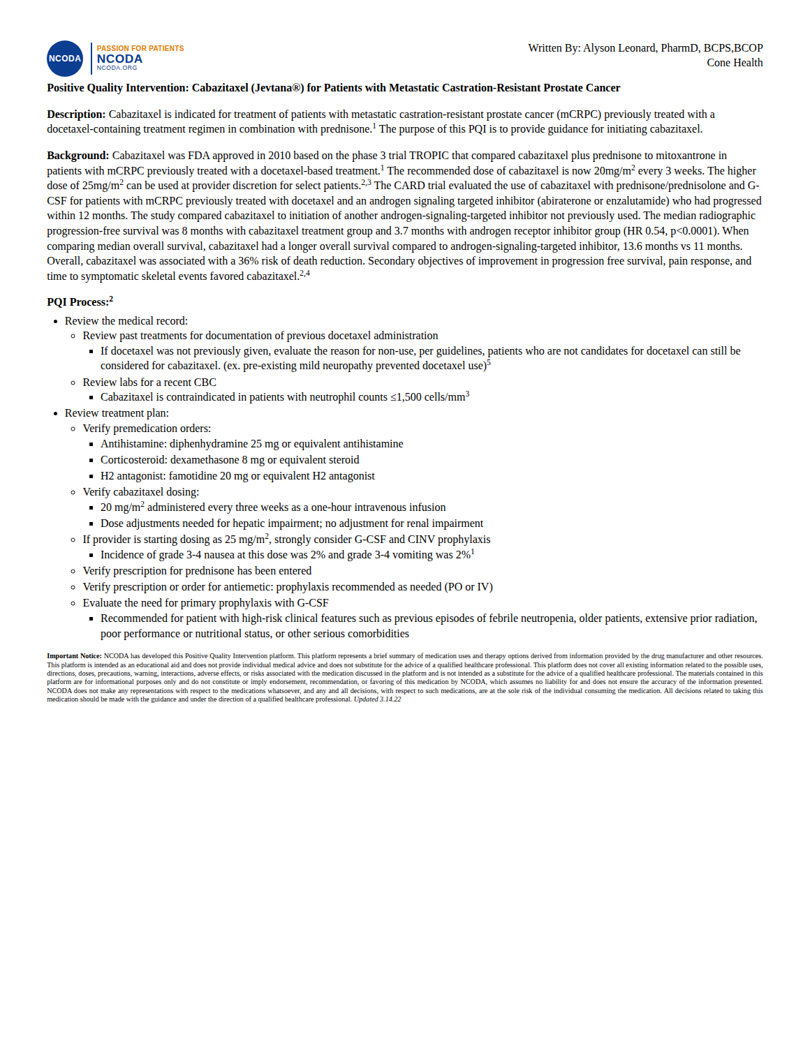NCODA
PASSION FOR PATIENTS
NCODA
NCODA.ORG
Written By: Alyson Leonard, PharmD, BCPS,BCOP
Cone Health
Positive Quality Intervention: Cabazitaxel (Jevtana®) for Patients with Metastatic Castration-Resistant Prostate Cancer
Description: Cabazitaxel is indicated for treatment of patients with metastatic castration-resistant prostate cancer (mCRPC) previously treated with a docetaxel-containing treatment regimen in combination with prednisone.1 The purpose of this PQI is to provide guidance for initiating cabazitaxel.
Background: Cabazitaxel was FDA approved in 2010 based on the phase 3 trial TROPIC that compared cabazitaxel plus prednisone to mitoxantrone in patients with mCRPC previously treated with a docetaxel-based treatment.1 The recommended dose of cabazitaxel is now 20mg/m2 every 3 weeks. The higher dose of 25mg/m2 can be used at provider discretion for select patients.2,3 The CARD trial evaluated the use of cabazitaxel with prednisone/prednisolone and G-CSF for patients with mCRPC previously treated with docetaxel and an androgen signaling targeted inhibitor (abiraterone or enzalutamide) who had progressed within 12 months. The study compared cabazitaxel to initiation of another androgen-signaling-targeted inhibitor not previously used. The median radiographic progression-free survival was 8 months with cabazitaxel treatment group and 3.7 months with androgen receptor inhibitor group (HR 0.54, p<0.0001). When comparing median overall survival, cabazitaxel had a longer overall survival compared to androgen-signaling-targeted inhibitor, 13.6 months vs 11 months. Overall, cabazitaxel was associated with a 36% risk of death reduction. Secondary objectives of improvement in progression free survival, pain response, and time to symptomatic skeletal events favored cabazitaxel.2,4
PQI Process:2
Review the medical record:
Review past treatments for documentation of previous docetaxel administration
If docetaxel was not previously given, evaluate the reason for non-use, per guidelines, patients who are not candidates for docetaxel can still be considered for cabazitaxel. (ex. pre-existing mild neuropathy prevented docetaxel use)5
Review labs for a recent CBC
Cabazitaxel is contraindicated in patients with neutrophil counts ≤1,500 cells/mm3
Review treatment plan:
Verify premedication orders:
Antihistamine: diphenhydramine 25 mg or equivalent antihistamine
Corticosteroid: dexamethasone 8 mg or equivalent steroid
H2 antagonist: famotidine 20 mg or equivalent H2 antagonist
Verify cabazitaxel dosing:
20 mg/m2 administered every three weeks as a one-hour intravenous infusion
Dose adjustments needed for hepatic impairment; no adjustment for renal impairment
If provider is starting dosing as 25 mg/m2, strongly consider G-CSF and CINV prophylaxis
Incidence of grade 3-4 nausea at this dose was 2% and grade 3-4 vomiting was 2%1
Verify prescription for prednisone has been entered
Verify prescription or order for antiemetic: prophylaxis recommended as needed (PO or IV)
Evaluate the need for primary prophylaxis with G-CSF
Recommended for patient with high-risk clinical features such as previous episodes of febrile neutropenia, older patients, extensive prior radiation, poor performance or nutritional status, or other serious comorbidities
Important Notice: NCODA has developed this Positive Quality Intervention platform. This platform represents a brief summary of medication uses and therapy options derived from information provided by the drug manufacturer and other resources. This platform is intended as an educational aid and does not provide individual medical advice and does not substitute for the advice of a qualified healthcare professional. This platform does not cover all existing information related to the possible uses, directions, doses, precautions, warning, interactions, adverse effects, or risks associated with the medication discussed in the platform and is not intended as a substitute for the advice of a qualified healthcare professional. The materials contained in this platform are for informational purposes only and do not constitute or imply endorsement, recommendation, or favoring of this medication by NCODA, which assumes no liability for and does not ensure the accuracy of the information presented. NCODA does not make any representations with respect to the medications whatsoever, and any and all decisions, with respect to such medications, are at the sole risk of the individual consuming the medication. All decisions related to taking this medication should be made with the guidance and under the direction of a qualified healthcare professional. Updated 3.14.22